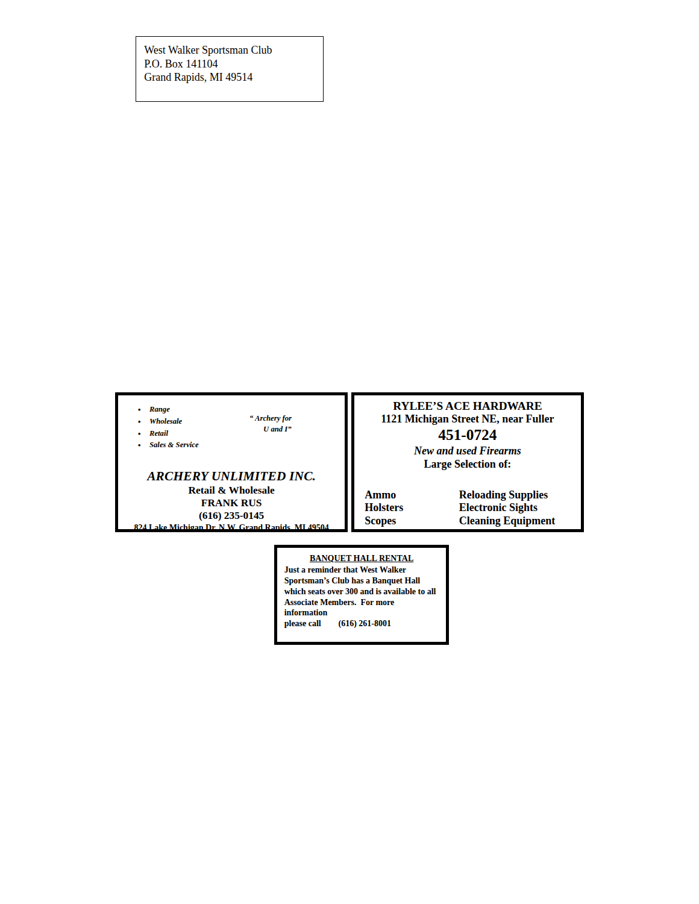West Walker Sportsman Club
P.O. Box 141104
Grand Rapids, MI 49514
Range
Wholesale
Retail
Sales & Service
“ Archery for
U and I”
ARCHERY UNLIMITED INC.
Retail & Wholesale
FRANK RUS
(616) 235-0145
824 Lake Michigan Dr. N.W. Grand Rapids, MI 49504
RYLEE’S ACE HARDWARE
1121 Michigan Street NE, near Fuller
451-0724
New and used Firearms
Large Selection of:
| Ammo | Reloading Supplies |
| Holsters | Electronic Sights |
| Scopes | Cleaning Equipment |
BANQUET HALL RENTAL
Just a reminder that West Walker
Sportsman’s Club has a Banquet Hall
which seats over 300 and is available to all
Associate Members. For more information
please call (616) 261-8001